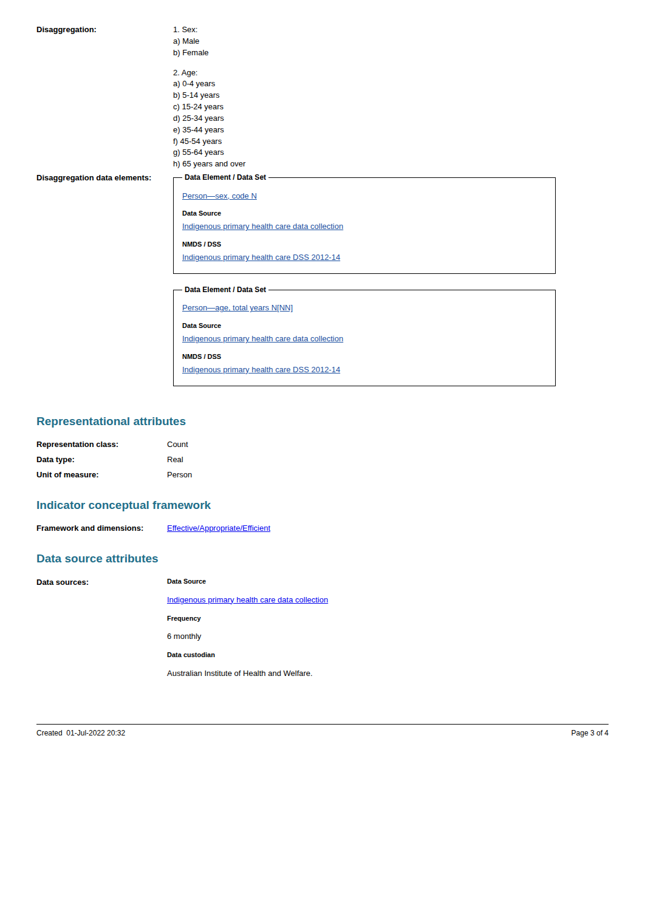Disaggregation:
1. Sex:
a) Male
b) Female
2. Age:
a) 0-4 years
b) 5-14 years
c) 15-24 years
d) 25-34 years
e) 35-44 years
f) 45-54 years
g) 55-64 years
h) 65 years and over
Disaggregation data elements:
Data Element / Data Set
Person—sex, code N
Data Source
Indigenous primary health care data collection
NMDS / DSS
Indigenous primary health care DSS 2012-14
Data Element / Data Set
Person—age, total years N[NN]
Data Source
Indigenous primary health care data collection
NMDS / DSS
Indigenous primary health care DSS 2012-14
Representational attributes
Representation class:
Count
Data type:
Real
Unit of measure:
Person
Indicator conceptual framework
Framework and dimensions:
Effective/Appropriate/Efficient
Data source attributes
Data sources:
Data Source
Indigenous primary health care data collection
Frequency
6 monthly
Data custodian
Australian Institute of Health and Welfare.
Created 01-Jul-2022 20:32
Page 3 of 4